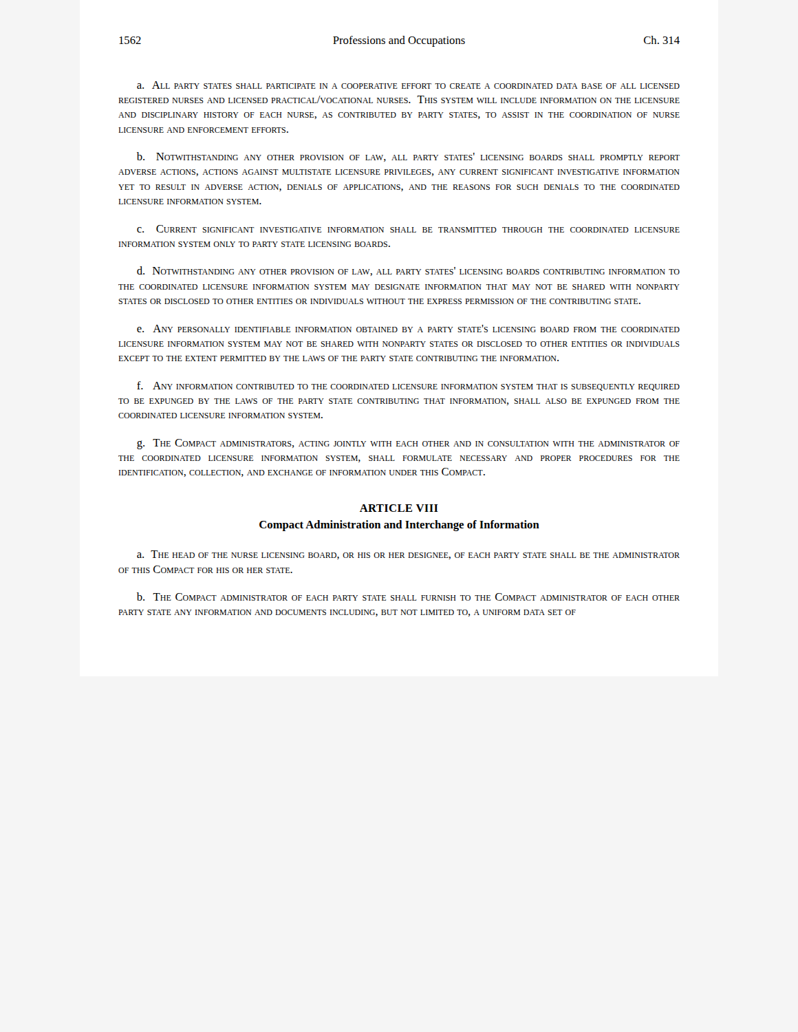1562
Professions and Occupations
Ch. 314
a. All party states shall participate in a cooperative effort to create a coordinated data base of all licensed registered nurses and licensed practical/vocational nurses. This system will include information on the licensure and disciplinary history of each nurse, as contributed by party states, to assist in the coordination of nurse licensure and enforcement efforts.
b. Notwithstanding any other provision of law, all party states' licensing boards shall promptly report adverse actions, actions against multistate licensure privileges, any current significant investigative information yet to result in adverse action, denials of applications, and the reasons for such denials to the coordinated licensure information system.
c. Current significant investigative information shall be transmitted through the coordinated licensure information system only to party state licensing boards.
d. Notwithstanding any other provision of law, all party states' licensing boards contributing information to the coordinated licensure information system may designate information that may not be shared with nonparty states or disclosed to other entities or individuals without the express permission of the contributing state.
e. Any personally identifiable information obtained by a party state's licensing board from the coordinated licensure information system may not be shared with nonparty states or disclosed to other entities or individuals except to the extent permitted by the laws of the party state contributing the information.
f. Any information contributed to the coordinated licensure information system that is subsequently required to be expunged by the laws of the party state contributing that information, shall also be expunged from the coordinated licensure information system.
g. The Compact administrators, acting jointly with each other and in consultation with the administrator of the coordinated licensure information system, shall formulate necessary and proper procedures for the identification, collection, and exchange of information under this Compact.
ARTICLE VIII
Compact Administration and Interchange of Information
a. The head of the nurse licensing board, or his or her designee, of each party state shall be the administrator of this Compact for his or her state.
b. The Compact administrator of each party state shall furnish to the Compact administrator of each other party state any information and documents including, but not limited to, a uniform data set of